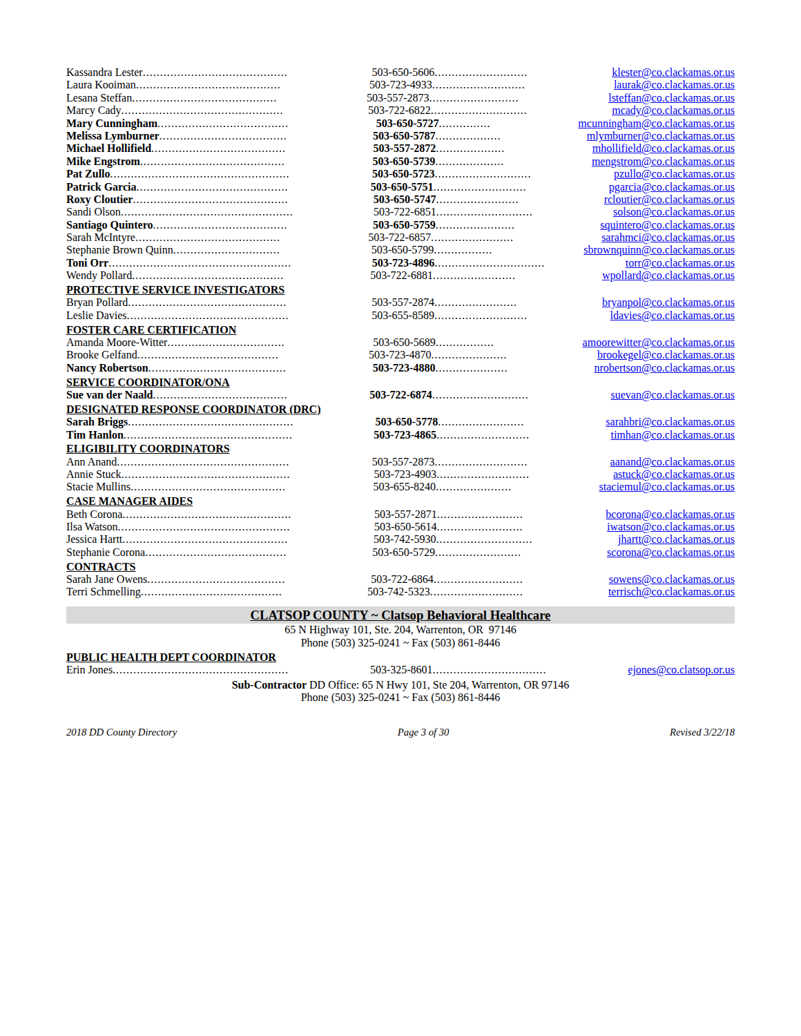Kassandra Lester .......................................... 503-650-5606 ........................... klester@co.clackamas.or.us
Laura Kooiman .......................................... 503-723-4933 ........................... laurak@co.clackamas.or.us
Lesana Steffan .......................................... 503-557-2873 .......................... lsteffan@co.clackamas.or.us
Marcy Cady ............................................... 503-722-6822 ............................ mcady@co.clackamas.or.us
Mary Cunningham ...................................... 503-650-5727 ............... mcunningham@co.clackamas.or.us
Melissa Lymburner ..................................... 503-650-5787 ................... mlymburner@co.clackamas.or.us
Michael Hollifield ....................................... 503-557-2872 .................... mhollifield@co.clackamas.or.us
Mike Engstrom .......................................... 503-650-5739 .................... mengstrom@co.clackamas.or.us
Pat Zullo .................................................... 503-650-5723 ............................ pzullo@co.clackamas.or.us
Patrick Garcia ............................................ 503-650-5751 ........................... pgarcia@co.clackamas.or.us
Roxy Cloutier ............................................. 503-650-5747 ........................ rcloutier@co.clackamas.or.us
Sandi Olson .................................................. 503-722-6851 ............................ solson@co.clackamas.or.us
Santiago Quintero ....................................... 503-650-5759 ....................... squintero@co.clackamas.or.us
Sarah McIntyre .......................................... 503-722-6857 ........................ sarahmci@co.clackamas.or.us
Stephanie Brown Quinn ............................... 503-650-5799 ................. sbrownquinn@co.clackamas.or.us
Toni Orr ..................................................... 503-723-4896 ................................ torr@co.clackamas.or.us
Wendy Pollard ............................................ 503-722-6881 ........................ wpollard@co.clackamas.or.us
Protective Service Investigators
Bryan Pollard .............................................. 503-557-2874 ........................ bryanpol@co.clackamas.or.us
Leslie Davies ............................................... 503-655-8589 ........................... ldavies@co.clackamas.or.us
Foster Care Certification
Amanda Moore-Witter .................................. 503-650-5689 ................. amoorewitter@co.clackamas.or.us
Brooke Gelfand ......................................... 503-723-4870 ...................... brookegel@co.clackamas.or.us
Nancy Robertson ........................................ 503-723-4880 ..................... nrobertson@co.clackamas.or.us
Service Coordinator/ONA
Sue van der Naald ....................................... 503-722-6874 ............................ suevan@co.clackamas.or.us
Designated Response Coordinator (DRC)
Sarah Briggs ................................................ 503-650-5778 ......................... sarahbri@co.clackamas.or.us
Tim Hanlon ................................................. 503-723-4865 ........................... timhan@co.clackamas.or.us
Eligibility Coordinators
Ann Anand .................................................. 503-557-2873 ........................... aanand@co.clackamas.or.us
Annie Stuck ................................................. 503-723-4903 ........................... astuck@co.clackamas.or.us
Stacie Mullins ............................................. 503-655-8240 ...................... staciemul@co.clackamas.or.us
Case Manager Aides
Beth Corona ................................................. 503-557-2871 ......................... bcorona@co.clackamas.or.us
Ilsa Watson .................................................. 503-650-5614 ......................... iwatson@co.clackamas.or.us
Jessica Hartt ................................................ 503-742-5930 ............................ jhartt@co.clackamas.or.us
Stephanie Corona ......................................... 503-650-5729 ......................... scorona@co.clackamas.or.us
Contracts
Sarah Jane Owens ........................................ 503-722-6864 .......................... sowens@co.clackamas.or.us
Terri Schmelling ......................................... 503-742-5323 ........................... terrisch@co.clackamas.or.us
CLATSOP COUNTY ~ Clatsop Behavioral Healthcare
65 N Highway 101, Ste. 204, Warrenton, OR 97146
Phone (503) 325-0241 ~ Fax (503) 861-8446
Public Health Dept Coordinator
Erin Jones ................................................... 503-325-8601 ................................. ejones@co.clatsop.or.us
Sub-Contractor DD Office: 65 N Hwy 101, Ste 204, Warrenton, OR 97146
Phone (503) 325-0241 ~ Fax (503) 861-8446
2018 DD County Directory Page 3 of 30 Revised 3/22/18